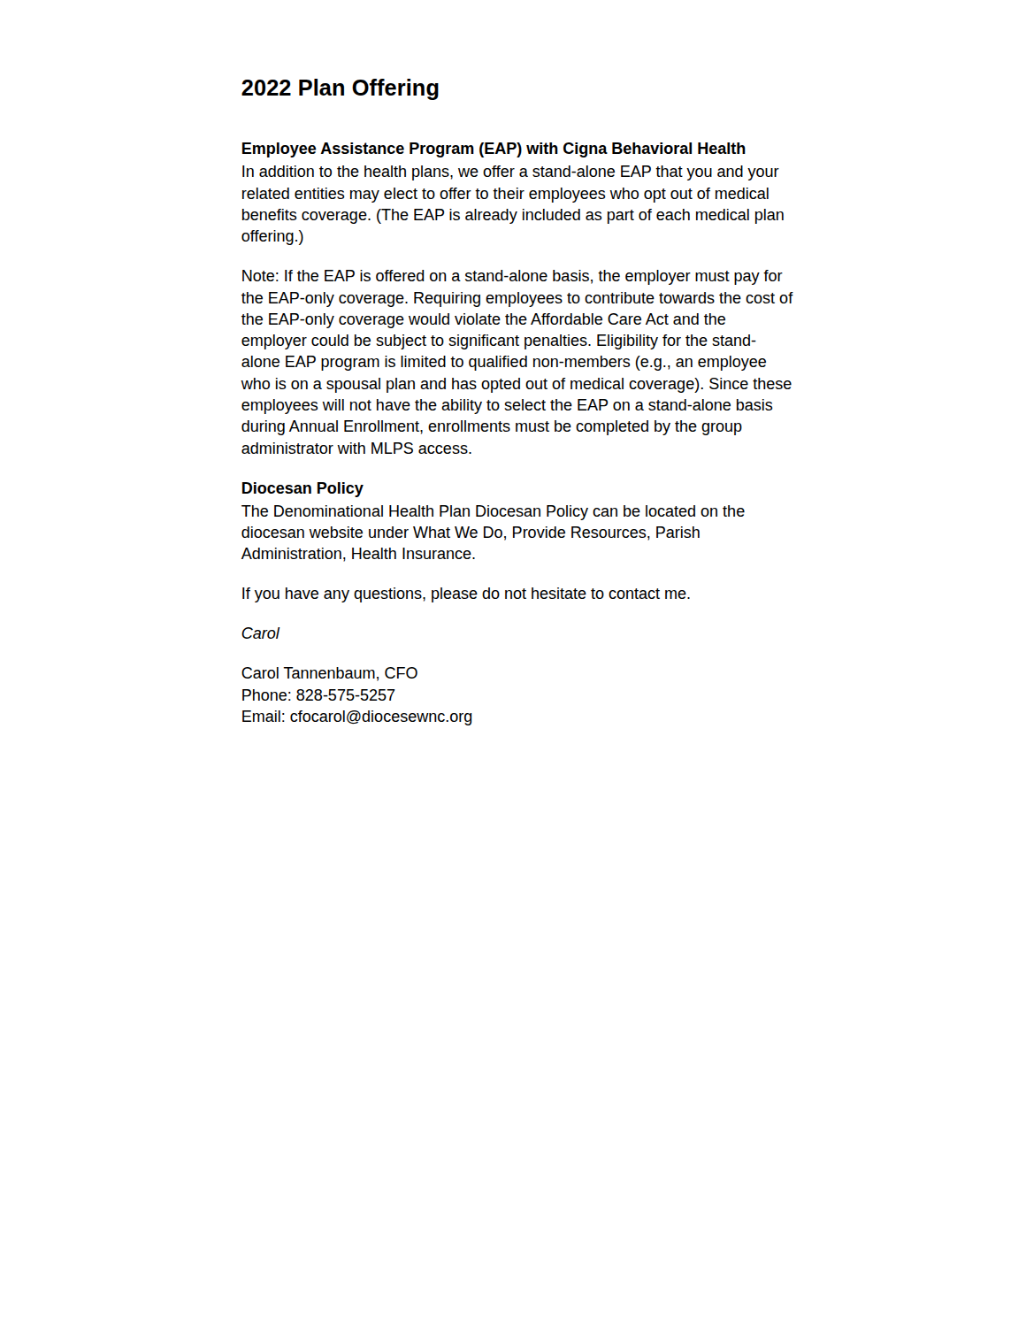2022 Plan Offering
Employee Assistance Program (EAP) with Cigna Behavioral Health
In addition to the health plans, we offer a stand-alone EAP that you and your related entities may elect to offer to their employees who opt out of medical benefits coverage. (The EAP is already included as part of each medical plan offering.)
Note: If the EAP is offered on a stand-alone basis, the employer must pay for the EAP-only coverage. Requiring employees to contribute towards the cost of the EAP-only coverage would violate the Affordable Care Act and the employer could be subject to significant penalties. Eligibility for the stand-alone EAP program is limited to qualified non-members (e.g., an employee who is on a spousal plan and has opted out of medical coverage). Since these employees will not have the ability to select the EAP on a stand-alone basis during Annual Enrollment, enrollments must be completed by the group administrator with MLPS access.
Diocesan Policy
The Denominational Health Plan Diocesan Policy can be located on the diocesan website under What We Do, Provide Resources, Parish Administration, Health Insurance.
If you have any questions, please do not hesitate to contact me.
Carol
Carol Tannenbaum, CFO
Phone: 828-575-5257
Email: cfocarol@diocesewnc.org